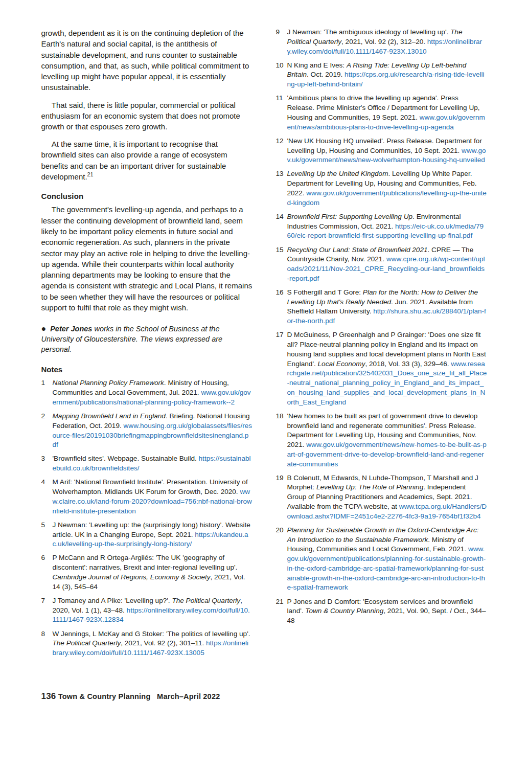growth, dependent as it is on the continuing depletion of the Earth's natural and social capital, is the antithesis of sustainable development, and runs counter to sustainable consumption, and that, as such, while political commitment to levelling up might have popular appeal, it is essentially unsustainable.
That said, there is little popular, commercial or political enthusiasm for an economic system that does not promote growth or that espouses zero growth.
At the same time, it is important to recognise that brownfield sites can also provide a range of ecosystem benefits and can be an important driver for sustainable development.21
Conclusion
The government's levelling-up agenda, and perhaps to a lesser the continuing development of brownfield land, seem likely to be important policy elements in future social and economic regeneration. As such, planners in the private sector may play an active role in helping to drive the levelling-up agenda. While their counterparts within local authority planning departments may be looking to ensure that the agenda is consistent with strategic and Local Plans, it remains to be seen whether they will have the resources or political support to fulfil that role as they might wish.
● Peter Jones works in the School of Business at the University of Gloucestershire. The views expressed are personal.
Notes
National Planning Policy Framework. Ministry of Housing, Communities and Local Government, Jul. 2021. www.gov.uk/government/publications/national-planning-policy-framework--2
Mapping Brownfield Land in England. Briefing. National Housing Federation, Oct. 2019. www.housing.org.uk/globalassets/files/resource-files/20191030briefingmappingbrownfieldsitesinengland.pdf
'Brownfield sites'. Webpage. Sustainable Build. https://sustainablebuild.co.uk/brownfieldsites/
M Arif: 'National Brownfield Institute'. Presentation. University of Wolverhampton. Midlands UK Forum for Growth, Dec. 2020. www.claire.co.uk/land-forum-2020?download=756:nbf-national-brownfield-institute-presentation
J Newman: 'Levelling up: the (surprisingly long) history'. Website article. UK in a Changing Europe, Sept. 2021. https://ukandeu.ac.uk/levelling-up-the-surprisingly-long-history/
P McCann and R Ortega-Argilés: 'The UK 'geography of discontent': narratives, Brexit and inter-regional levelling up'. Cambridge Journal of Regions, Economy & Society, 2021, Vol. 14 (3), 545–64
J Tomaney and A Pike: 'Levelling up?'. The Political Quarterly, 2020, Vol. 1 (1), 43–48. https://onlinelibrary.wiley.com/doi/full/10.1111/1467-923X.12834
W Jennings, L McKay and G Stoker: 'The politics of levelling up'. The Political Quarterly, 2021, Vol. 92 (2), 301–11. https://onlinelibrary.wiley.com/doi/full/10.1111/1467-923X.13005
J Newman: 'The ambiguous ideology of levelling up'. The Political Quarterly, 2021, Vol. 92 (2), 312–20. https://onlinelibrary.wiley.com/doi/full/10.1111/1467-923X.13010
N King and E Ives: A Rising Tide: Levelling Up Left-behind Britain. Oct. 2019. https://cps.org.uk/research/a-rising-tide-levelling-up-left-behind-britain/
'Ambitious plans to drive the levelling up agenda'. Press Release. Prime Minister's Office / Department for Levelling Up, Housing and Communities, 19 Sept. 2021. www.gov.uk/government/news/ambitious-plans-to-drive-levelling-up-agenda
'New UK Housing HQ unveiled'. Press Release. Department for Levelling Up, Housing and Communities, 10 Sept. 2021. www.gov.uk/government/news/new-wolverhampton-housing-hq-unveiled
Levelling Up the United Kingdom. Levelling Up White Paper. Department for Levelling Up, Housing and Communities, Feb. 2022. www.gov.uk/government/publications/levelling-up-the-united-kingdom
Brownfield First: Supporting Levelling Up. Environmental Industries Commission, Oct. 2021. https://eic-uk.co.uk/media/7960/eic-report-brownfield-first-supporting-levelling-up-final.pdf
Recycling Our Land: State of Brownfield 2021. CPRE — The Countryside Charity, Nov. 2021. www.cpre.org.uk/wp-content/uploads/2021/11/Nov-2021_CPRE_Recycling-our-land_brownfields-report.pdf
S Fothergill and T Gore: Plan for the North: How to Deliver the Levelling Up that's Really Needed. Jun. 2021. Available from Sheffield Hallam University. http://shura.shu.ac.uk/28840/1/plan-for-the-north.pdf
D McGuiness, P Greenhalgh and P Grainger: 'Does one size fit all? Place-neutral planning policy in England and its impact on housing land supplies and local development plans in North East England'. Local Economy, 2018, Vol. 33 (3), 329–46. www.researchgate.net/publication/325402031_Does_one_size_fit_all_Place-neutral_national_planning_policy_in_England_and_its_impact_on_housing_land_supplies_and_local_development_plans_in_North_East_England
'New homes to be built as part of government drive to develop brownfield land and regenerate communities'. Press Release. Department for Levelling Up, Housing and Communities, Nov. 2021. www.gov.uk/government/news/new-homes-to-be-built-as-part-of-government-drive-to-develop-brownfield-land-and-regenerate-communities
B Colenutt, M Edwards, N Luhde-Thompson, T Marshall and J Morphet: Levelling Up: The Role of Planning. Independent Group of Planning Practitioners and Academics, Sept. 2021. Available from the TCPA website, at www.tcpa.org.uk/Handlers/Download.ashx?IDMF=2451c4e2-2276-4fc3-9a19-7654bf1f32b4
Planning for Sustainable Growth in the Oxford-Cambridge Arc: An Introduction to the Sustainable Framework. Ministry of Housing, Communities and Local Government, Feb. 2021. www.gov.uk/government/publications/planning-for-sustainable-growth-in-the-oxford-cambridge-arc-spatial-framework/planning-for-sustainable-growth-in-the-oxford-cambridge-arc-an-introduction-to-the-spatial-framework
P Jones and D Comfort: 'Ecosystem services and brownfield land'. Town & Country Planning, 2021, Vol. 90, Sept. / Oct., 344–48
136 Town & Country Planning March–April 2022